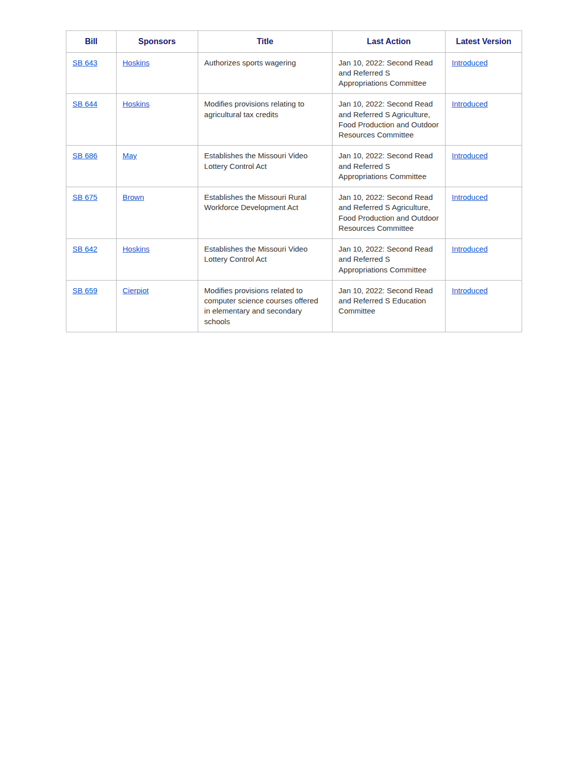| Bill | Sponsors | Title | Last Action | Latest Version |
| --- | --- | --- | --- | --- |
| SB 643 | Hoskins | Authorizes sports wagering | Jan 10, 2022: Second Read and Referred S Appropriations Committee | Introduced |
| SB 644 | Hoskins | Modifies provisions relating to agricultural tax credits | Jan 10, 2022: Second Read and Referred S Agriculture, Food Production and Outdoor Resources Committee | Introduced |
| SB 686 | May | Establishes the Missouri Video Lottery Control Act | Jan 10, 2022: Second Read and Referred S Appropriations Committee | Introduced |
| SB 675 | Brown | Establishes the Missouri Rural Workforce Development Act | Jan 10, 2022: Second Read and Referred S Agriculture, Food Production and Outdoor Resources Committee | Introduced |
| SB 642 | Hoskins | Establishes the Missouri Video Lottery Control Act | Jan 10, 2022: Second Read and Referred S Appropriations Committee | Introduced |
| SB 659 | Cierpiot | Modifies provisions related to computer science courses offered in elementary and secondary schools | Jan 10, 2022: Second Read and Referred S Education Committee | Introduced |